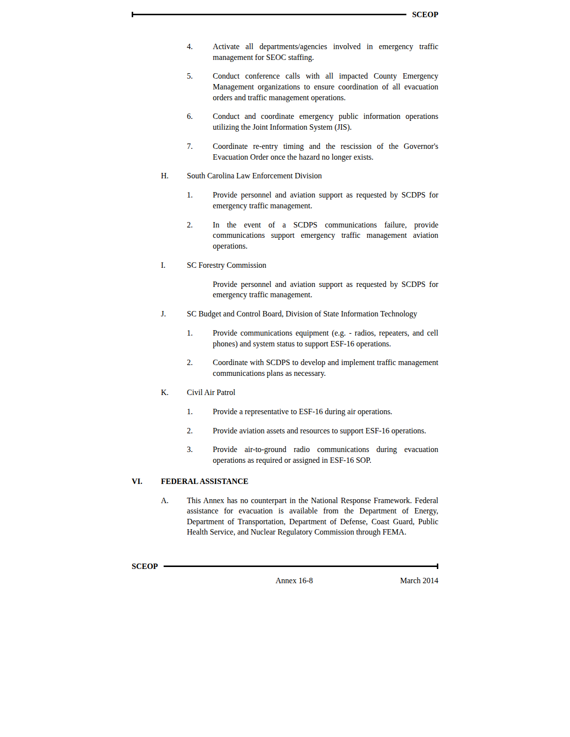SCEOP
4.
Activate all departments/agencies involved in emergency traffic management for SEOC staffing.
5.
Conduct conference calls with all impacted County Emergency Management organizations to ensure coordination of all evacuation orders and traffic management operations.
6.
Conduct and coordinate emergency public information operations utilizing the Joint Information System (JIS).
7.
Coordinate re-entry timing and the rescission of the Governor's Evacuation Order once the hazard no longer exists.
H.
South Carolina Law Enforcement Division
1.
Provide personnel and aviation support as requested by SCDPS for emergency traffic management.
2.
In the event of a SCDPS communications failure, provide communications support emergency traffic management aviation operations.
I.
SC Forestry Commission
Provide personnel and aviation support as requested by SCDPS for emergency traffic management.
J.
SC Budget and Control Board, Division of State Information Technology
1.
Provide communications equipment (e.g. - radios, repeaters, and cell phones) and system status to support ESF-16 operations.
2.
Coordinate with SCDPS to develop and implement traffic management communications plans as necessary.
K.
Civil Air Patrol
1.
Provide a representative to ESF-16 during air operations.
2.
Provide aviation assets and resources to support ESF-16 operations.
3.
Provide air-to-ground radio communications during evacuation operations as required or assigned in ESF-16 SOP.
VI.
FEDERAL ASSISTANCE
A.
This Annex has no counterpart in the National Response Framework. Federal assistance for evacuation is available from the Department of Energy, Department of Transportation, Department of Defense, Coast Guard, Public Health Service, and Nuclear Regulatory Commission through FEMA.
SCEOP
Annex 16-8 March 2014